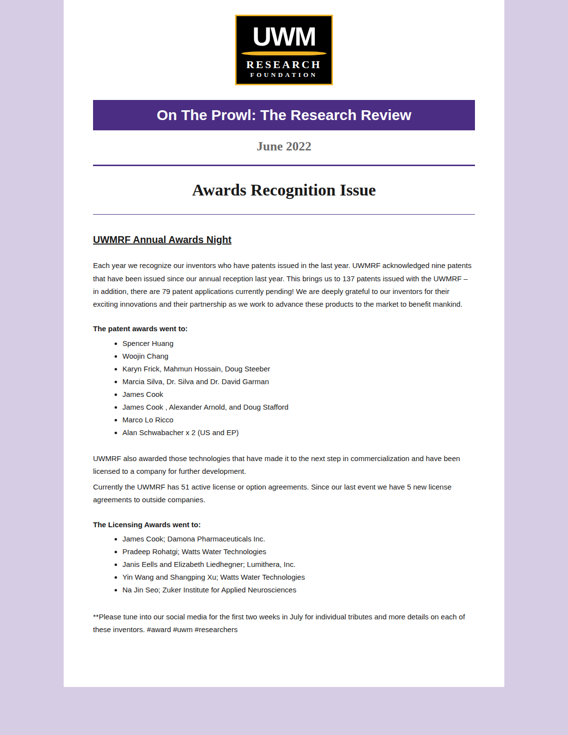UWM
RESEARCH
FOUNDATION
On The Prowl: The Research Review
June 2022
Awards Recognition Issue
UWMRF Annual Awards Night
Each year we recognize our inventors who have patents issued in the last year. UWMRF acknowledged nine patents that have been issued since our annual reception last year. This brings us to 137 patents issued with the UWMRF – in addition, there are 79 patent applications currently pending! We are deeply grateful to our inventors for their exciting innovations and their partnership as we work to advance these products to the market to benefit mankind.
The patent awards went to:
Spencer Huang
Woojin Chang
Karyn Frick, Mahmun Hossain, Doug Steeber
Marcia Silva, Dr. Silva and Dr. David Garman
James Cook
James Cook , Alexander Arnold, and Doug Stafford
Marco Lo Ricco
Alan Schwabacher x 2 (US and EP)
UWMRF also awarded those technologies that have made it to the next step in commercialization and have been licensed to a company for further development.
Currently the UWMRF has 51 active license or option agreements. Since our last event we have 5 new license agreements to outside companies.
The Licensing Awards went to:
James Cook; Damona Pharmaceuticals Inc.
Pradeep Rohatgi; Watts Water Technologies
Janis Eells and Elizabeth Liedhegner; Lumithera, Inc.
Yin Wang and Shangping Xu; Watts Water Technologies
Na Jin Seo; Zuker Institute for Applied Neurosciences
**Please tune into our social media for the first two weeks in July for individual tributes and more details on each of these inventors. #award #uwm #researchers